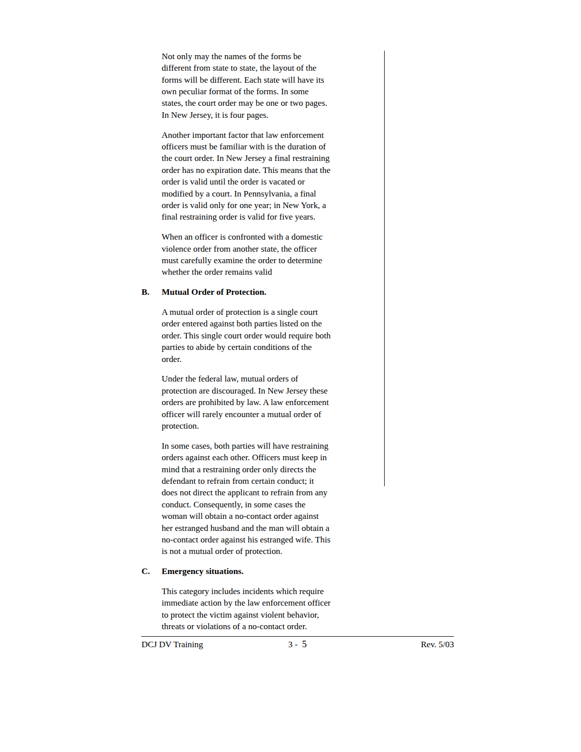Not only may the names of the forms be different from state to state, the layout of the forms will be different. Each state will have its own peculiar format of the forms. In some states, the court order may be one or two pages. In New Jersey, it is four pages.
Another important factor that law enforcement officers must be familiar with is the duration of the court order. In New Jersey a final restraining order has no expiration date. This means that the order is valid until the order is vacated or modified by a court. In Pennsylvania, a final order is valid only for one year; in New York, a final restraining order is valid for five years.
When an officer is confronted with a domestic violence order from another state, the officer must carefully examine the order to determine whether the order remains valid
B. Mutual Order of Protection.
A mutual order of protection is a single court order entered against both parties listed on the order. This single court order would require both parties to abide by certain conditions of the order.
Under the federal law, mutual orders of protection are discouraged. In New Jersey these orders are prohibited by law. A law enforcement officer will rarely encounter a mutual order of protection.
In some cases, both parties will have restraining orders against each other. Officers must keep in mind that a restraining order only directs the defendant to refrain from certain conduct; it does not direct the applicant to refrain from any conduct. Consequently, in some cases the woman will obtain a no-contact order against her estranged husband and the man will obtain a no-contact order against his estranged wife. This is not a mutual order of protection.
C. Emergency situations.
This category includes incidents which require immediate action by the law enforcement officer to protect the victim against violent behavior, threats or violations of a no-contact order.
DCJ DV Training
3 - 5
Rev. 5/03